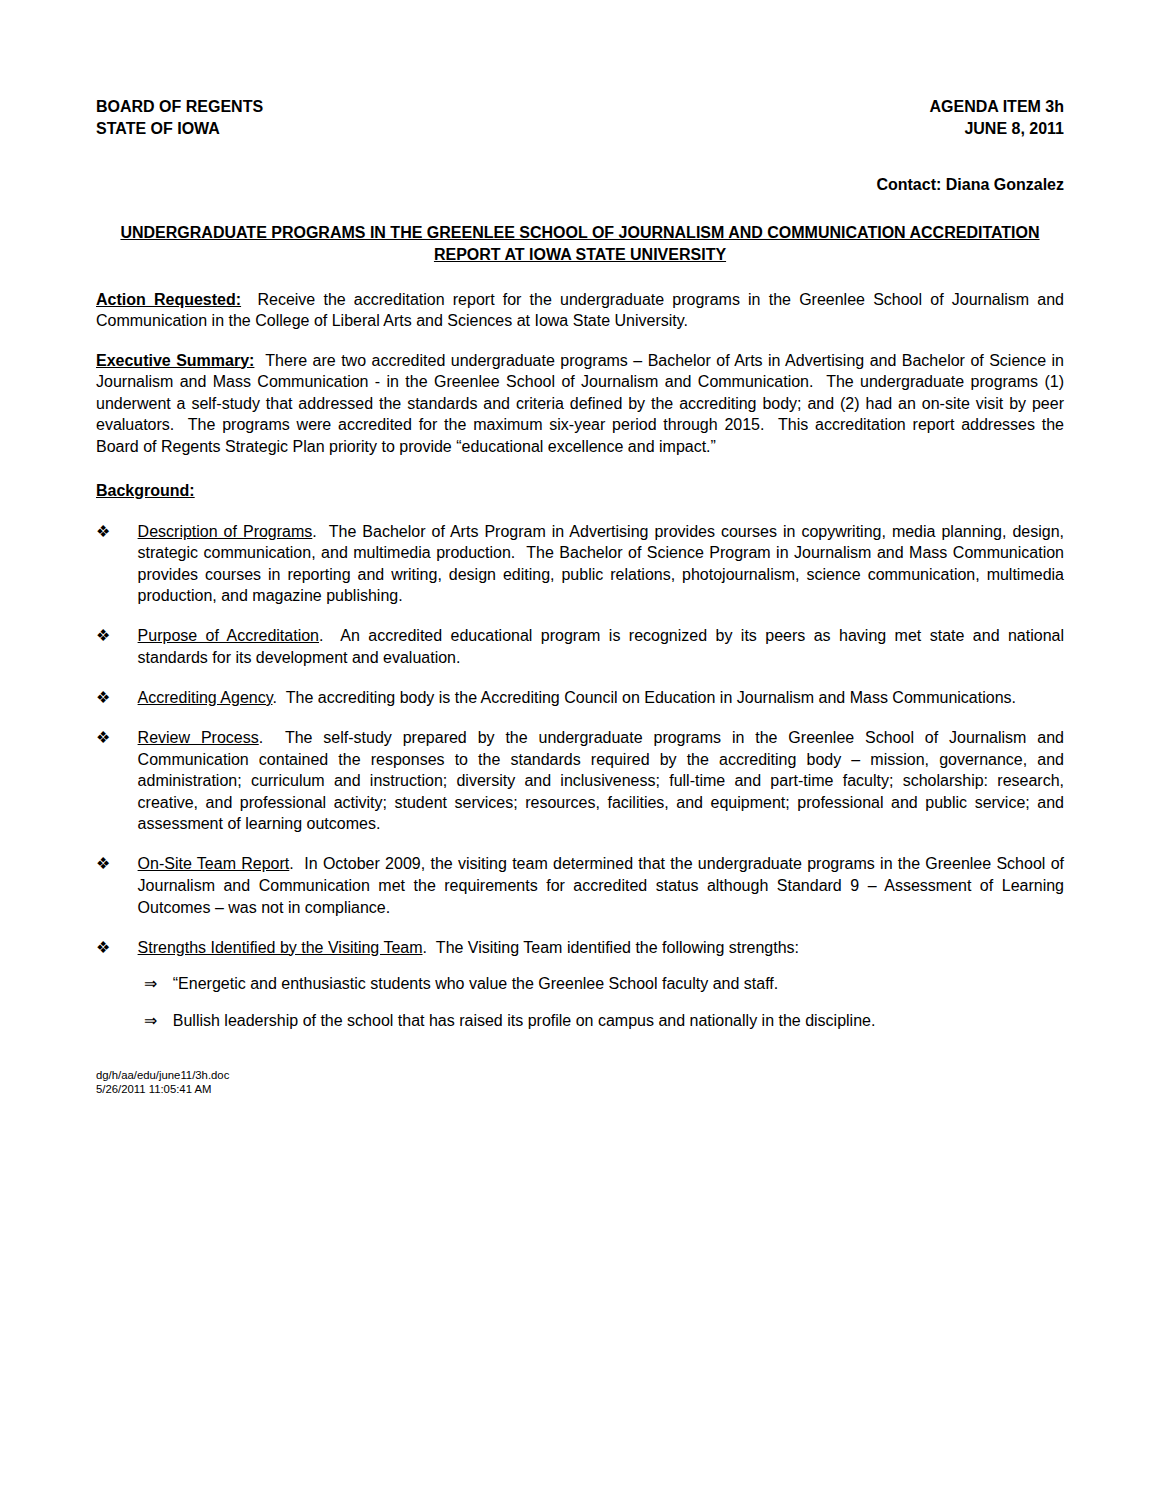BOARD OF REGENTS
STATE OF IOWA
AGENDA ITEM 3h
JUNE 8, 2011
Contact: Diana Gonzalez
UNDERGRADUATE PROGRAMS IN THE GREENLEE SCHOOL OF JOURNALISM AND COMMUNICATION ACCREDITATION REPORT AT IOWA STATE UNIVERSITY
Action Requested: Receive the accreditation report for the undergraduate programs in the Greenlee School of Journalism and Communication in the College of Liberal Arts and Sciences at Iowa State University.
Executive Summary: There are two accredited undergraduate programs – Bachelor of Arts in Advertising and Bachelor of Science in Journalism and Mass Communication - in the Greenlee School of Journalism and Communication. The undergraduate programs (1) underwent a self-study that addressed the standards and criteria defined by the accrediting body; and (2) had an on-site visit by peer evaluators. The programs were accredited for the maximum six-year period through 2015. This accreditation report addresses the Board of Regents Strategic Plan priority to provide “educational excellence and impact.”
Background:
Description of Programs. The Bachelor of Arts Program in Advertising provides courses in copywriting, media planning, design, strategic communication, and multimedia production. The Bachelor of Science Program in Journalism and Mass Communication provides courses in reporting and writing, design editing, public relations, photojournalism, science communication, multimedia production, and magazine publishing.
Purpose of Accreditation. An accredited educational program is recognized by its peers as having met state and national standards for its development and evaluation.
Accrediting Agency. The accrediting body is the Accrediting Council on Education in Journalism and Mass Communications.
Review Process. The self-study prepared by the undergraduate programs in the Greenlee School of Journalism and Communication contained the responses to the standards required by the accrediting body – mission, governance, and administration; curriculum and instruction; diversity and inclusiveness; full-time and part-time faculty; scholarship: research, creative, and professional activity; student services; resources, facilities, and equipment; professional and public service; and assessment of learning outcomes.
On-Site Team Report. In October 2009, the visiting team determined that the undergraduate programs in the Greenlee School of Journalism and Communication met the requirements for accredited status although Standard 9 – Assessment of Learning Outcomes – was not in compliance.
Strengths Identified by the Visiting Team. The Visiting Team identified the following strengths:
“Energetic and enthusiastic students who value the Greenlee School faculty and staff.
Bullish leadership of the school that has raised its profile on campus and nationally in the discipline.
dg/h/aa/edu/june11/3h.doc
5/26/2011 11:05:41 AM